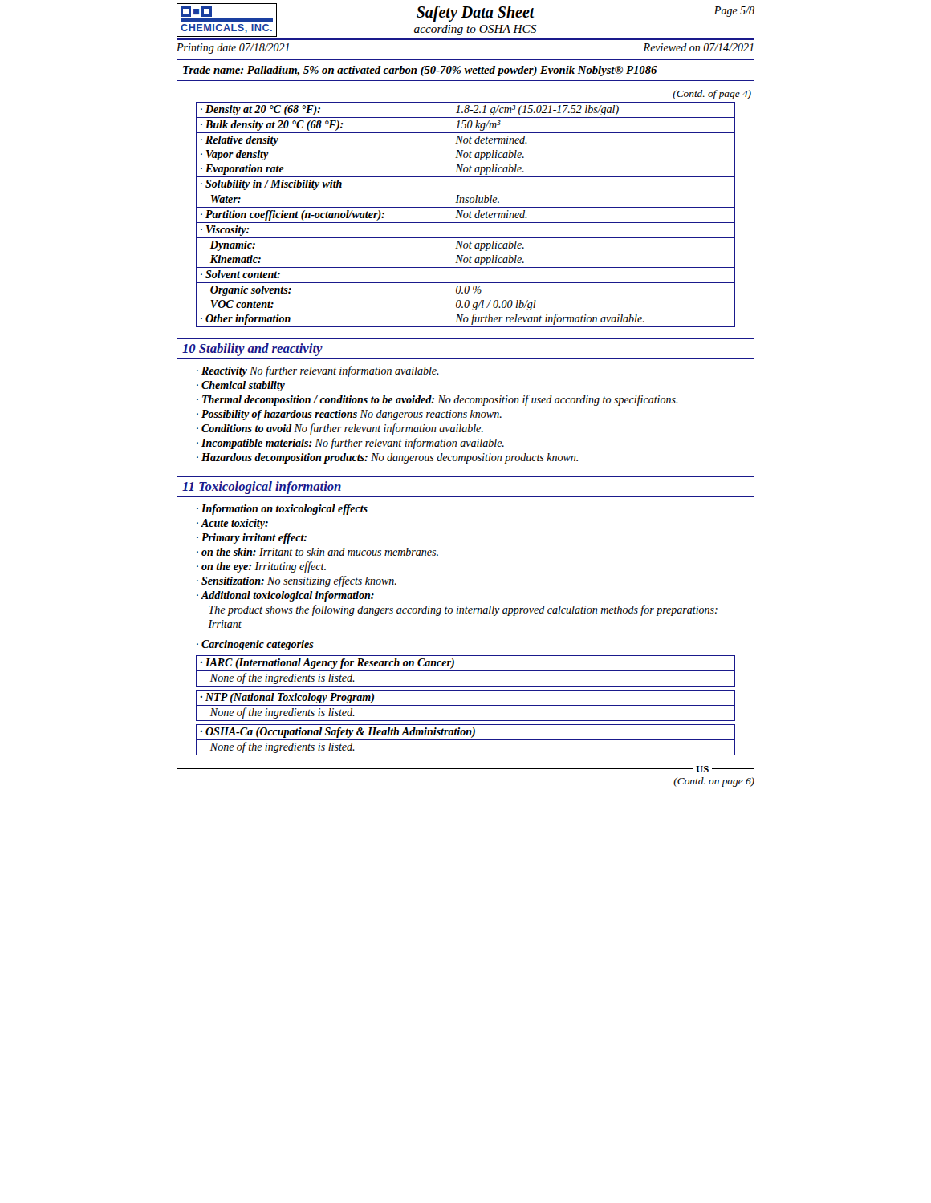■
CHEMICALS, INC.
Safety Data Sheet
according to OSHA HCS
Page 5/8
Printing date 07/18/2021
Reviewed on 07/14/2021
Trade name: Palladium, 5% on activated carbon (50-70% wetted powder) Evonik Noblyst® P1086
(Contd. of page 4)
| · Density at 20 °C (68 °F): | 1.8-2.1 g/cm³ (15.021-17.52 lbs/gal) |
| · Bulk density at 20 °C (68 °F): | 150 kg/m³ |
| · Relative density | Not determined. |
| · Vapor density | Not applicable. |
| · Evaporation rate | Not applicable. |
| · Solubility in / Miscibility with | |
| Water: | Insoluble. |
| · Partition coefficient (n-octanol/water): | Not determined. |
| · Viscosity: | |
| Dynamic: | Not applicable. |
| Kinematic: | Not applicable. |
| · Solvent content: | |
| Organic solvents: | 0.0 % |
| VOC content: | 0.0 g/l / 0.00 lb/gl |
| · Other information | No further relevant information available. |
10 Stability and reactivity
· Reactivity No further relevant information available.
· Chemical stability
· Thermal decomposition / conditions to be avoided: No decomposition if used according to specifications.
· Possibility of hazardous reactions No dangerous reactions known.
· Conditions to avoid No further relevant information available.
· Incompatible materials: No further relevant information available.
· Hazardous decomposition products: No dangerous decomposition products known.
11 Toxicological information
· Information on toxicological effects
· Acute toxicity:
· Primary irritant effect:
· on the skin: Irritant to skin and mucous membranes.
· on the eye: Irritating effect.
· Sensitization: No sensitizing effects known.
· Additional toxicological information:
The product shows the following dangers according to internally approved calculation methods for preparations:
Irritant
· Carcinogenic categories
· IARC (International Agency for Research on Cancer)
None of the ingredients is listed.
· NTP (National Toxicology Program)
None of the ingredients is listed.
· OSHA-Ca (Occupational Safety & Health Administration)
None of the ingredients is listed.
US
(Contd. on page 6)